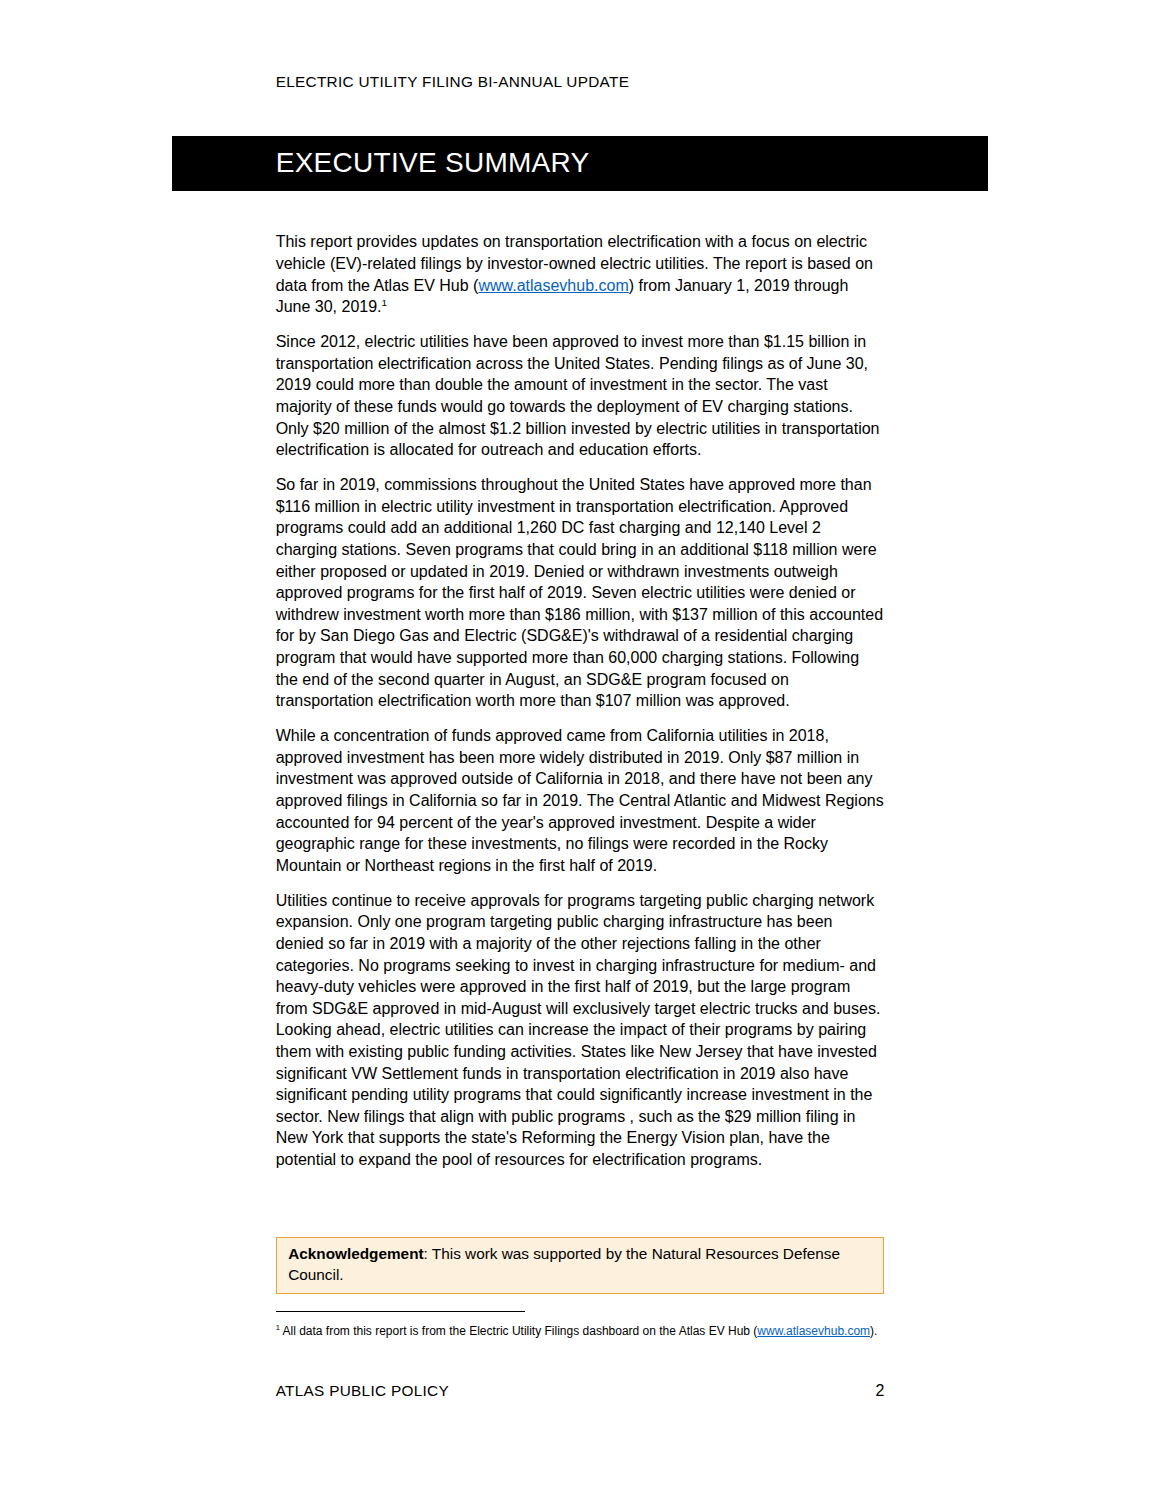ELECTRIC UTILITY FILING BI-ANNUAL UPDATE
EXECUTIVE SUMMARY
This report provides updates on transportation electrification with a focus on electric vehicle (EV)-related filings by investor-owned electric utilities. The report is based on data from the Atlas EV Hub (www.atlasevhub.com) from January 1, 2019 through June 30, 2019.1
Since 2012, electric utilities have been approved to invest more than $1.15 billion in transportation electrification across the United States. Pending filings as of June 30, 2019 could more than double the amount of investment in the sector. The vast majority of these funds would go towards the deployment of EV charging stations. Only $20 million of the almost $1.2 billion invested by electric utilities in transportation electrification is allocated for outreach and education efforts.
So far in 2019, commissions throughout the United States have approved more than $116 million in electric utility investment in transportation electrification. Approved programs could add an additional 1,260 DC fast charging and 12,140 Level 2 charging stations. Seven programs that could bring in an additional $118 million were either proposed or updated in 2019. Denied or withdrawn investments outweigh approved programs for the first half of 2019. Seven electric utilities were denied or withdrew investment worth more than $186 million, with $137 million of this accounted for by San Diego Gas and Electric (SDG&E)'s withdrawal of a residential charging program that would have supported more than 60,000 charging stations. Following the end of the second quarter in August, an SDG&E program focused on transportation electrification worth more than $107 million was approved.
While a concentration of funds approved came from California utilities in 2018, approved investment has been more widely distributed in 2019. Only $87 million in investment was approved outside of California in 2018, and there have not been any approved filings in California so far in 2019. The Central Atlantic and Midwest Regions accounted for 94 percent of the year's approved investment. Despite a wider geographic range for these investments, no filings were recorded in the Rocky Mountain or Northeast regions in the first half of 2019.
Utilities continue to receive approvals for programs targeting public charging network expansion. Only one program targeting public charging infrastructure has been denied so far in 2019 with a majority of the other rejections falling in the other categories. No programs seeking to invest in charging infrastructure for medium- and heavy-duty vehicles were approved in the first half of 2019, but the large program from SDG&E approved in mid-August will exclusively target electric trucks and buses. Looking ahead, electric utilities can increase the impact of their programs by pairing them with existing public funding activities. States like New Jersey that have invested significant VW Settlement funds in transportation electrification in 2019 also have significant pending utility programs that could significantly increase investment in the sector. New filings that align with public programs , such as the $29 million filing in New York that supports the state's Reforming the Energy Vision plan, have the potential to expand the pool of resources for electrification programs.
Acknowledgement: This work was supported by the Natural Resources Defense Council.
1 All data from this report is from the Electric Utility Filings dashboard on the Atlas EV Hub (www.atlasevhub.com).
ATLAS PUBLIC POLICY 2